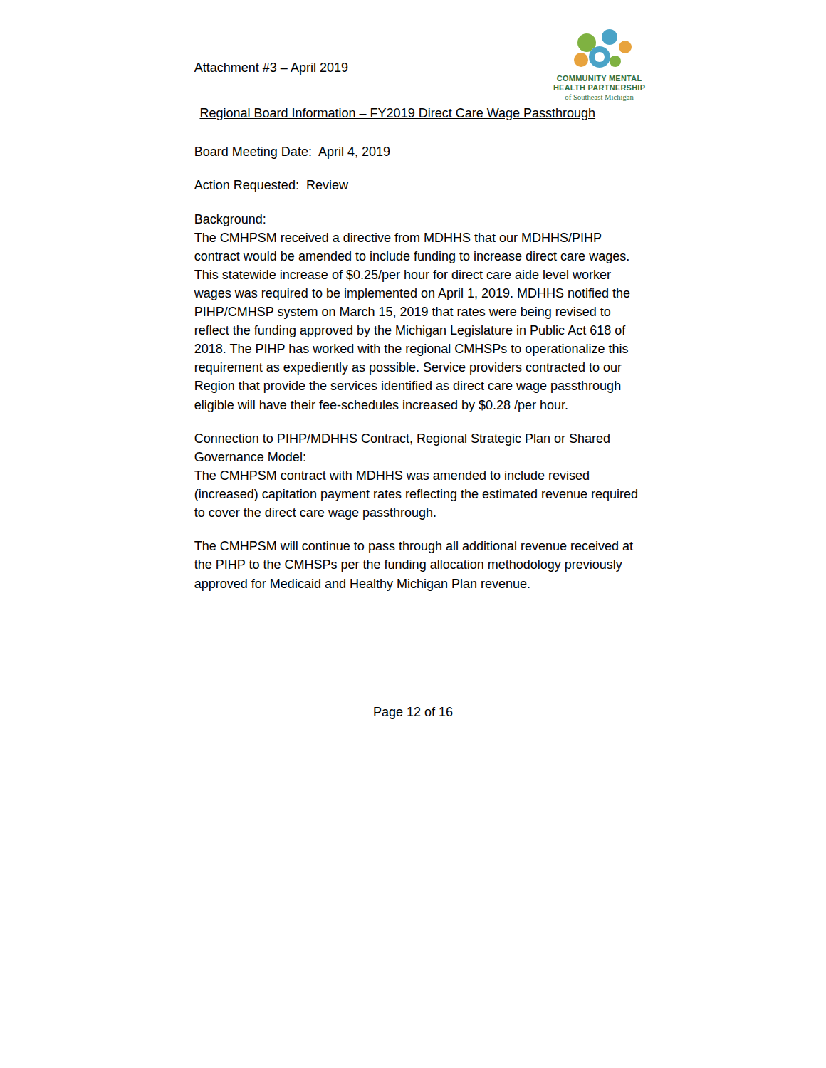COMMUNITY MENTALHEALTH PARTNERSHIP
of Southeast Michigan
Attachment #3 – April 2019
Regional Board Information – FY2019 Direct Care Wage Passthrough
Board Meeting Date: April 4, 2019
Action Requested: Review
Background:
The CMHPSM received a directive from MDHHS that our MDHHS/PIHP contract would be amended to include funding to increase direct care wages. This statewide increase of $0.25/per hour for direct care aide level worker wages was required to be implemented on April 1, 2019. MDHHS notified the PIHP/CMHSP system on March 15, 2019 that rates were being revised to reflect the funding approved by the Michigan Legislature in Public Act 618 of 2018. The PIHP has worked with the regional CMHSPs to operationalize this requirement as expediently as possible. Service providers contracted to our Region that provide the services identified as direct care wage passthrough eligible will have their fee-schedules increased by $0.28 /per hour.
Connection to PIHP/MDHHS Contract, Regional Strategic Plan or Shared Governance Model:
The CMHPSM contract with MDHHS was amended to include revised (increased) capitation payment rates reflecting the estimated revenue required to cover the direct care wage passthrough.
The CMHPSM will continue to pass through all additional revenue received at the PIHP to the CMHSPs per the funding allocation methodology previously approved for Medicaid and Healthy Michigan Plan revenue.
Page 12 of 16